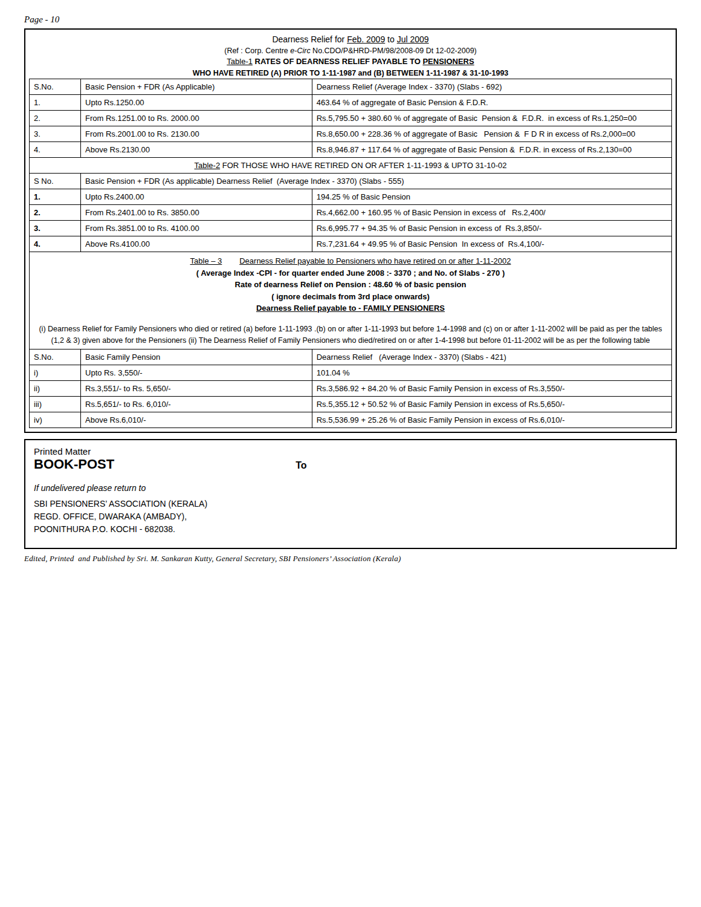Page - 10
Dearness Relief for Feb. 2009 to Jul 2009
(Ref : Corp. Centre e-Circ No.CDO/P&HRD-PM/98/2008-09 Dt 12-02-2009)
Table-1 RATES OF DEARNESS RELIEF PAYABLE TO PENSIONERS
WHO HAVE RETIRED (A) PRIOR TO 1-11-1987 and (B) BETWEEN 1-11-1987 & 31-10-1993
| S.No. | Basic Pension + FDR (As Applicable) | Dearness Relief (Average Index - 3370) (Slabs - 692) |
| 1. | Upto Rs.1250.00 | 463.64 % of aggregate of Basic Pension & F.D.R. |
| 2. | From Rs.1251.00 to Rs. 2000.00 | Rs.5,795.50 + 380.60 % of aggregate of Basic Pension & F.D.R. in excess of Rs.1,250=00 |
| 3. | From Rs.2001.00 to Rs. 2130.00 | Rs.8,650.00 + 228.36 % of aggregate of Basic Pension & F D R in excess of Rs.2,000=00 |
| 4. | Above Rs.2130.00 | Rs.8,946.87 + 117.64 % of aggregate of Basic Pension & F.D.R. in excess of Rs.2,130=00 |
| Table-2 FOR THOSE WHO HAVE RETIRED ON OR AFTER 1-11-1993 & UPTO 31-10-02 |
| S No. | Basic Pension + FDR (As applicable) Dearness Relief (Average Index - 3370) (Slabs - 555) |
| 1. | Upto Rs.2400.00 | 194.25 % of Basic Pension |
| 2. | From Rs.2401.00 to Rs. 3850.00 | Rs.4,662.00 + 160.95 % of Basic Pension in excess of Rs.2,400/ |
| 3. | From Rs.3851.00 to Rs. 4100.00 | Rs.6,995.77 + 94.35 % of Basic Pension in excess of Rs.3,850/- |
| 4. | Above Rs.4100.00 | Rs.7,231.64 + 49.95 % of Basic Pension In excess of Rs.4,100/- |
| Table – 3 Dearness Relief payable to Pensioners who have retired on or after 1-11-2002 ( Average Index -CPI - for quarter ended June 2008 :- 3370 ; and No. of Slabs - 270 ) Rate of dearness Relief on Pension : 48.60 % of basic pension ( ignore decimals from 3rd place onwards) Dearness Relief payable to - FAMILY PENSIONERS (i) Dearness Relief for Family Pensioners who died or retired (a) before 1-11-1993 .(b) on or after 1-11-1993 but before 1-4-1998 and (c) on or after 1-11-2002 will be paid as per the tables (1,2 & 3) given above for the Pensioners (ii) The Dearness Relief of Family Pensioners who died/retired on or after 1-4-1998 but before 01-11-2002 will be as per the following table |
| S.No. | Basic Family Pension | Dearness Relief (Average Index - 3370) (Slabs - 421) |
| i) | Upto Rs. 3,550/- | 101.04 % |
| ii) | Rs.3,551/- to Rs. 5,650/- | Rs.3,586.92 + 84.20 % of Basic Family Pension in excess of Rs.3,550/- |
| iii) | Rs.5,651/- to Rs. 6,010/- | Rs.5,355.12 + 50.52 % of Basic Family Pension in excess of Rs.5,650/- |
| iv) | Above Rs.6,010/- | Rs.5,536.99 + 25.26 % of Basic Family Pension in excess of Rs.6,010/- |
Printed Matter
BOOK-POST
To
If undelivered please return to
SBI PENSIONERS’ ASSOCIATION (KERALA)
REGD. OFFICE, DWARAKA (AMBADY),
POONITHURA P.O. KOCHI - 682038.
Edited, Printed and Published by Sri. M. Sankaran Kutty, General Secretary, SBI Pensioners’ Association (Kerala)